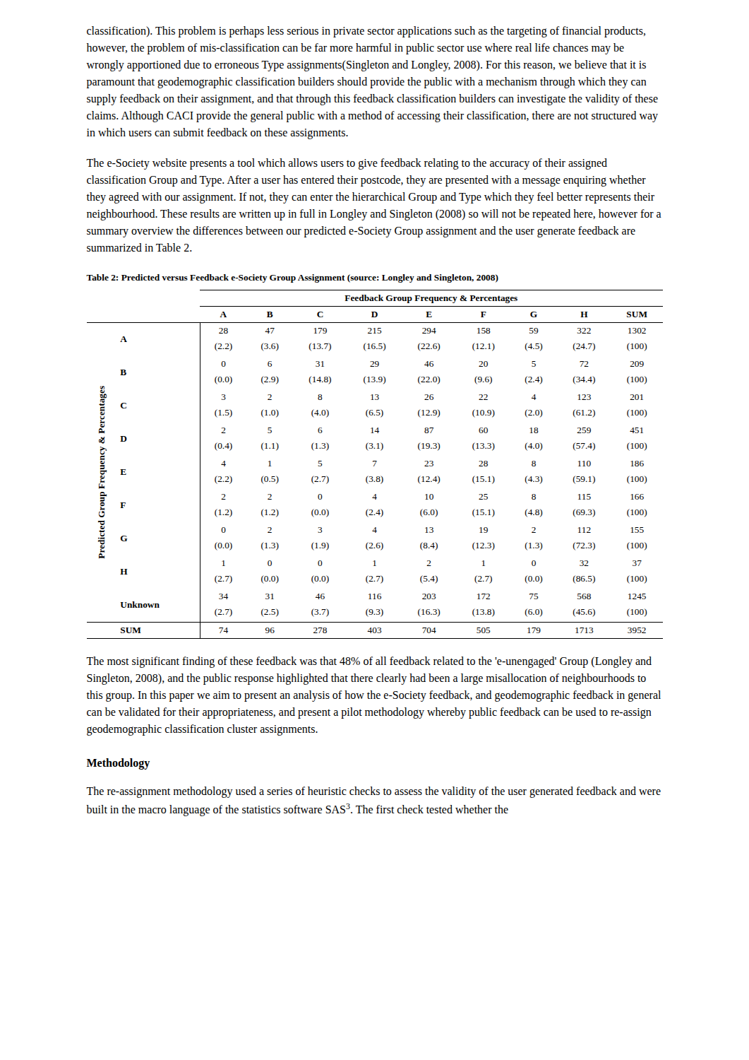classification). This problem is perhaps less serious in private sector applications such as the targeting of financial products, however, the problem of mis-classification can be far more harmful in public sector use where real life chances may be wrongly apportioned due to erroneous Type assignments(Singleton and Longley, 2008). For this reason, we believe that it is paramount that geodemographic classification builders should provide the public with a mechanism through which they can supply feedback on their assignment, and that through this feedback classification builders can investigate the validity of these claims. Although CACI provide the general public with a method of accessing their classification, there are not structured way in which users can submit feedback on these assignments.
The e-Society website presents a tool which allows users to give feedback relating to the accuracy of their assigned classification Group and Type. After a user has entered their postcode, they are presented with a message enquiring whether they agreed with our assignment. If not, they can enter the hierarchical Group and Type which they feel better represents their neighbourhood. These results are written up in full in Longley and Singleton (2008) so will not be repeated here, however for a summary overview the differences between our predicted e-Society Group assignment and the user generate feedback are summarized in Table 2.
Table 2: Predicted versus Feedback e-Society Group Assignment (source: Longley and Singleton, 2008)
| | | Feedback Group Frequency & Percentages |
| | | A | B | C | D | E | F | G | H | SUM |
| Predicted Group Frequency & Percentages | A | 28 | 47 | 179 | 215 | 294 | 158 | 59 | 322 | 1302 |
| (2.2) | (3.6) | (13.7) | (16.5) | (22.6) | (12.1) | (4.5) | (24.7) | (100) |
| B | 0 | 6 | 31 | 29 | 46 | 20 | 5 | 72 | 209 |
| (0.0) | (2.9) | (14.8) | (13.9) | (22.0) | (9.6) | (2.4) | (34.4) | (100) |
| C | 3 | 2 | 8 | 13 | 26 | 22 | 4 | 123 | 201 |
| (1.5) | (1.0) | (4.0) | (6.5) | (12.9) | (10.9) | (2.0) | (61.2) | (100) |
| D | 2 | 5 | 6 | 14 | 87 | 60 | 18 | 259 | 451 |
| (0.4) | (1.1) | (1.3) | (3.1) | (19.3) | (13.3) | (4.0) | (57.4) | (100) |
| E | 4 | 1 | 5 | 7 | 23 | 28 | 8 | 110 | 186 |
| (2.2) | (0.5) | (2.7) | (3.8) | (12.4) | (15.1) | (4.3) | (59.1) | (100) |
| F | 2 | 2 | 0 | 4 | 10 | 25 | 8 | 115 | 166 |
| (1.2) | (1.2) | (0.0) | (2.4) | (6.0) | (15.1) | (4.8) | (69.3) | (100) |
| G | 0 | 2 | 3 | 4 | 13 | 19 | 2 | 112 | 155 |
| (0.0) | (1.3) | (1.9) | (2.6) | (8.4) | (12.3) | (1.3) | (72.3) | (100) |
| H | 1 | 0 | 0 | 1 | 2 | 1 | 0 | 32 | 37 |
| (2.7) | (0.0) | (0.0) | (2.7) | (5.4) | (2.7) | (0.0) | (86.5) | (100) |
| Unknown | 34 | 31 | 46 | 116 | 203 | 172 | 75 | 568 | 1245 |
| (2.7) | (2.5) | (3.7) | (9.3) | (16.3) | (13.8) | (6.0) | (45.6) | (100) |
| | SUM | 74 | 96 | 278 | 403 | 704 | 505 | 179 | 1713 | 3952 |
The most significant finding of these feedback was that 48% of all feedback related to the 'e-unengaged' Group (Longley and Singleton, 2008), and the public response highlighted that there clearly had been a large misallocation of neighbourhoods to this group. In this paper we aim to present an analysis of how the e-Society feedback, and geodemographic feedback in general can be validated for their appropriateness, and present a pilot methodology whereby public feedback can be used to re-assign geodemographic classification cluster assignments.
Methodology
The re-assignment methodology used a series of heuristic checks to assess the validity of the user generated feedback and were built in the macro language of the statistics software SAS3. The first check tested whether the